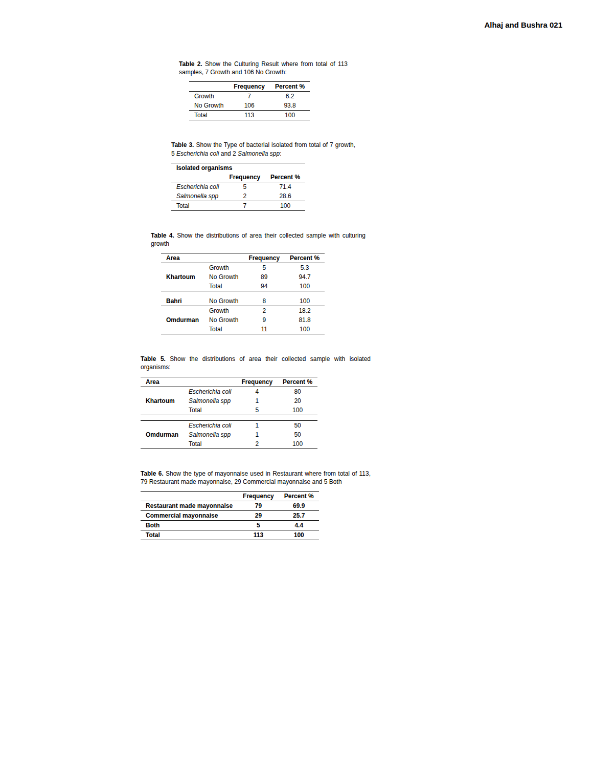Alhaj and Bushra 021
Table 2. Show the Culturing Result where from total of 113 samples, 7 Growth and 106 No Growth:
| | Frequency | Percent % |
| --- | --- | --- |
| Growth | 7 | 6.2 |
| No Growth | 106 | 93.8 |
| Total | 113 | 100 |
Table 3. Show the Type of bacterial isolated from total of 7 growth, 5 Escherichia coli and 2 Salmonella spp:
| Isolated organisms |
| --- |
| | Frequency | Percent % |
| Escherichia coli | 5 | 71.4 |
| Salmonella spp | 2 | 28.6 |
| Total | 7 | 100 |
Table 4. Show the distributions of area their collected sample with culturing growth
| Area | | Frequency | Percent % |
| --- | --- | --- | --- |
| | Growth | 5 | 5.3 |
| Khartoum | No Growth | 89 | 94.7 |
| | Total | 94 | 100 |
| Bahri | No Growth | 8 | 100 |
| | Growth | 2 | 18.2 |
| Omdurman | No Growth | 9 | 81.8 |
| | Total | 11 | 100 |
Table 5. Show the distributions of area their collected sample with isolated organisms:
| Area | | Frequency | Percent % |
| --- | --- | --- | --- |
| | Escherichia coli | 4 | 80 |
| Khartoum | Salmonella spp | 1 | 20 |
| | Total | 5 | 100 |
| | Escherichia coli | 1 | 50 |
| Omdurman | Salmonella spp | 1 | 50 |
| | Total | 2 | 100 |
Table 6. Show the type of mayonnaise used in Restaurant where from total of 113, 79 Restaurant made mayonnaise, 29 Commercial mayonnaise and 5 Both
| | Frequency | Percent % |
| --- | --- | --- |
| Restaurant made mayonnaise | 79 | 69.9 |
| Commercial mayonnaise | 29 | 25.7 |
| Both | 5 | 4.4 |
| Total | 113 | 100 |